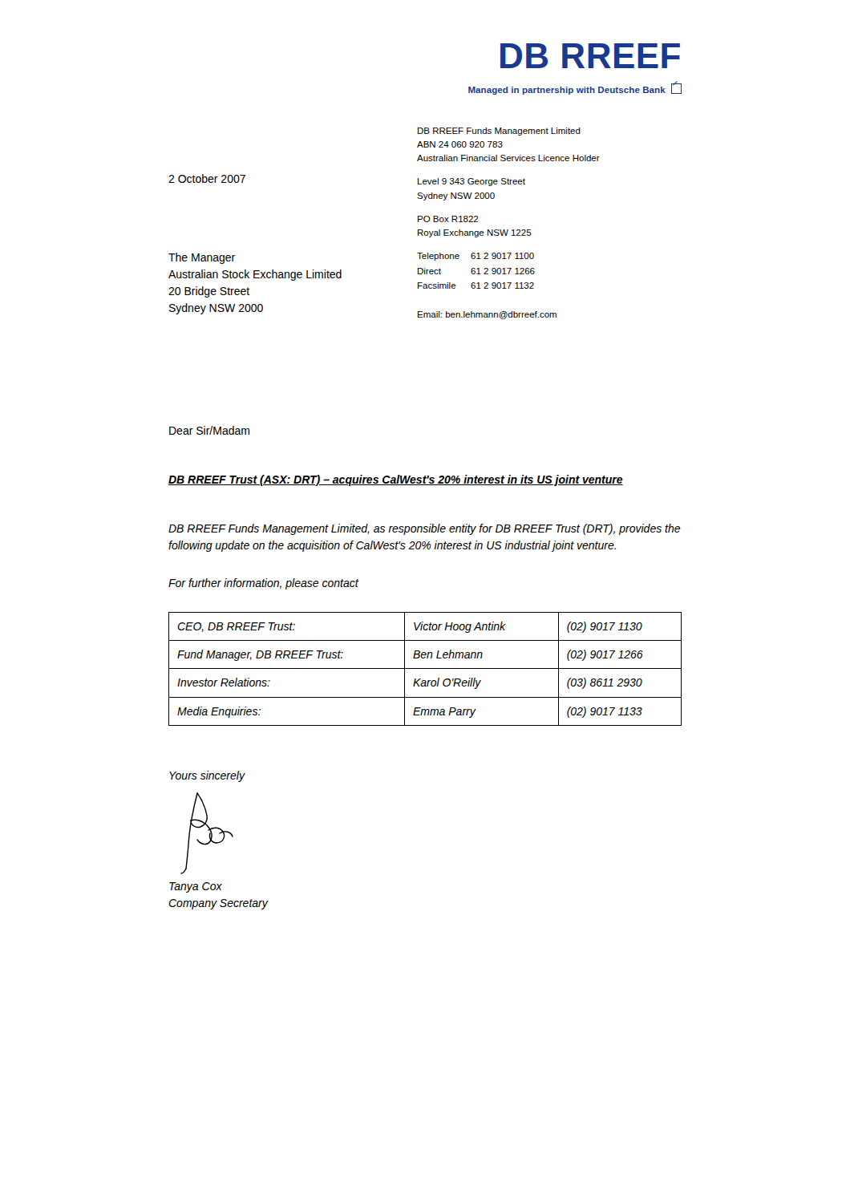DB RREEF
Managed in partnership with Deutsche Bank
DB RREEF Funds Management Limited
ABN 24 060 920 783
Australian Financial Services Licence Holder
Level 9 343 George Street
Sydney NSW 2000
PO Box R1822
Royal Exchange NSW 1225
| Telephone | 61 2 9017 1100 |
| Direct | 61 2 9017 1266 |
| Facsimile | 61 2 9017 1132 |
Email: ben.lehmann@dbrreef.com
2 October 2007
The Manager
Australian Stock Exchange Limited
20 Bridge Street
Sydney NSW 2000
Dear Sir/Madam
DB RREEF Trust (ASX: DRT) – acquires CalWest's 20% interest in its US joint venture
DB RREEF Funds Management Limited, as responsible entity for DB RREEF Trust (DRT), provides the following update on the acquisition of CalWest's 20% interest in US industrial joint venture.
For further information, please contact
| CEO, DB RREEF Trust: | Victor Hoog Antink | (02) 9017 1130 |
| Fund Manager, DB RREEF Trust: | Ben Lehmann | (02) 9017 1266 |
| Investor Relations: | Karol O'Reilly | (03) 8611 2930 |
| Media Enquiries: | Emma Parry | (02) 9017 1133 |
Yours sincerely
Tanya Cox
Company Secretary